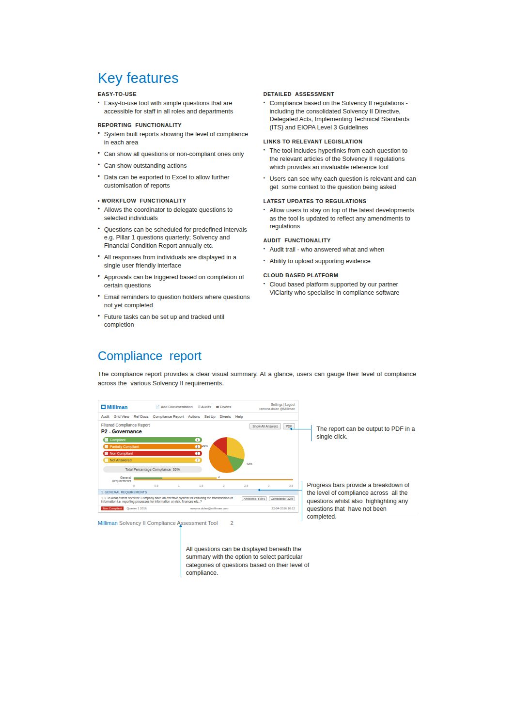Key features
Easy-to-use
Easy-to-use tool with simple questions that are accessible for staff in all roles and departments
Reporting functionality
System built reports showing the level of compliance in each area
Can show all questions or non-compliant ones only
Can show outstanding actions
Data can be exported to Excel to allow further customisation of reports
▪ Workflow functionality
Allows the coordinator to delegate questions to selected individuals
Questions can be scheduled for predefined intervals e.g. Pillar 1 questions quarterly; Solvency and Financial Condition Report annually etc.
All responses from individuals are displayed in a single user friendly interface
Approvals can be triggered based on completion of certain questions
Email reminders to question holders where questions not yet completed
Future tasks can be set up and tracked until completion
Detailed assessment
Compliance based on the Solvency II regulations - including the consolidated Solvency II Directive, Delegated Acts, Implementing Technical Standards (ITS) and EIOPA Level 3 Guidelines
Links to relevant legislation
The tool includes hyperlinks from each question to the relevant articles of the Solvency II regulations which provides an invaluable reference tool
Users can see why each question is relevant and can get some context to the question being asked
Latest updates to regulations
Allow users to stay on top of the latest developments as the tool is updated to reflect any amendments to regulations
Audit functionality
Audit trail - who answered what and when
Ability to upload supporting evidence
Cloud based platform
Cloud based platform supported by our partner ViClarity who specialise in compliance software
Compliance report
The compliance report provides a clear visual summary. At a glance, users can gauge their level of compliance across the various Solvency II requirements.
Milliman
📄 Add Documentation ☰ Audits ⇄ Diverts
Settings | Logout
ramona.dolan @Milliman
Audit Grid View Ref Docs Compliance Report Actions Set Up Diverts Help
Filtered Compliance ReportP2 - Governance
Show All Answers PDF
Compliant 1
Partially Compliant 3
Non Compliant 1
Not Answered 2
Total Percentage Compliance 36%
29% 43%
General Requirements
2
00.511.522.533.5
1. GENERAL REQUIREMENTS
1.3. To what extent does the Company have an effective system for ensuring the transmission of information i.e. reporting processes for information on risk, finances etc..?
Answered 5 of 9 Compliance 22%
Non Compliant Quarter 1 2016 ramona.dolan@milliman.com 22-04-2016 10:12
The report can be output to PDF in a single click.
Progress bars provide a breakdown of the level of compliance across all the questions whilst also highlighting any questions that have not been completed.
All questions can be displayed beneath the summary with the option to select particular categories of questions based on their level of compliance.
Milliman Solvency II Compliance Assessment Tool 2